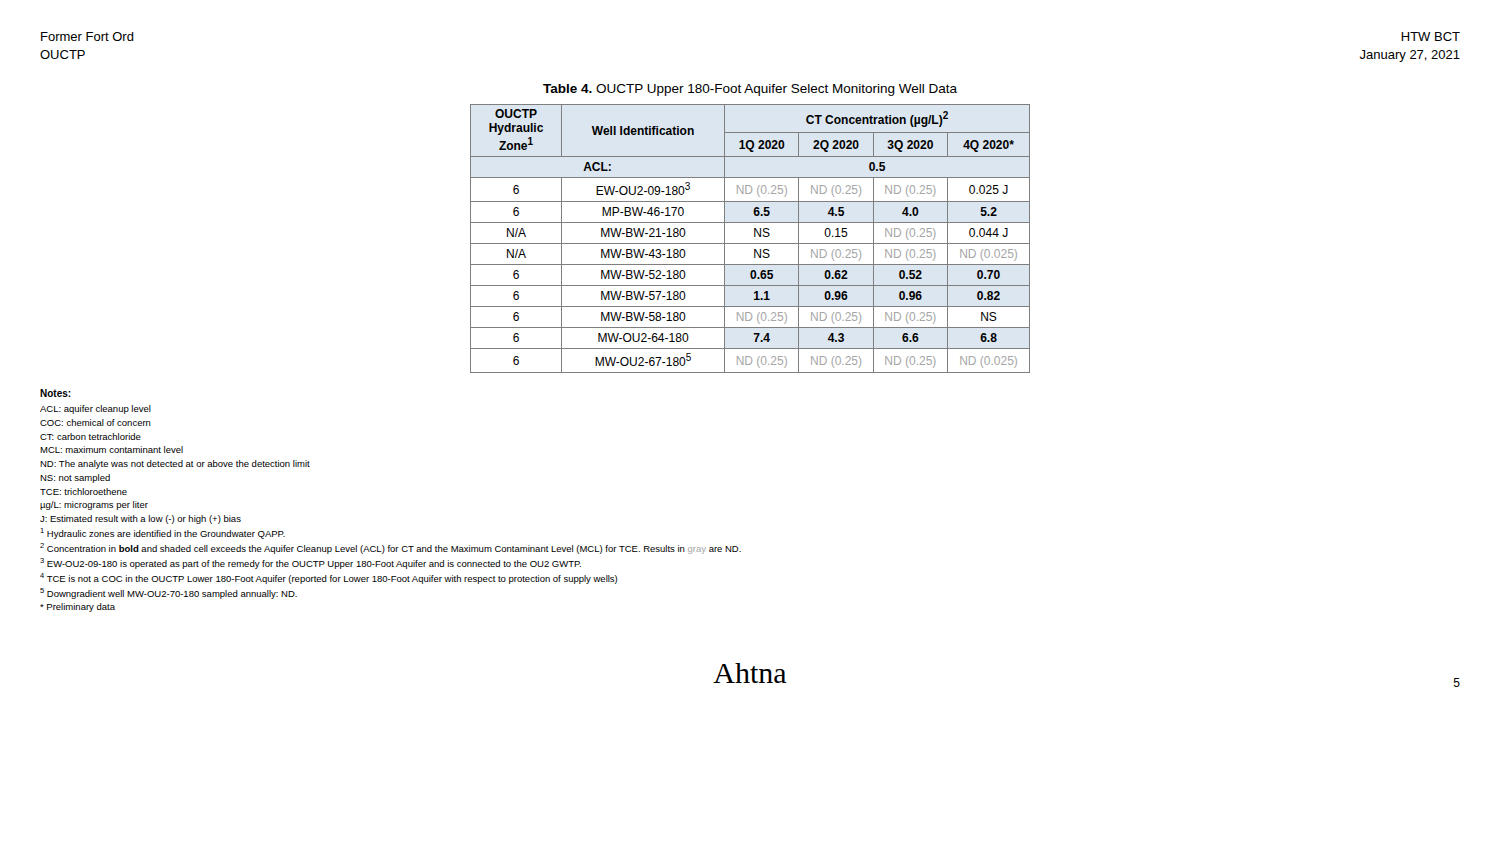Former Fort Ord
OUCTP
HTW BCT
January 27, 2021
Table 4. OUCTP Upper 180-Foot Aquifer Select Monitoring Well Data
| OUCTP Hydraulic Zone 1 | Well Identification | CT Concentration (µg/L) 2 |
| --- | --- | --- |
| 1Q 2020 | 2Q 2020 | 3Q 2020 | 4Q 2020* |
| ACL: | 0.5 |
| 6 | EW-OU2-09-180 3 | ND (0.25) | ND (0.25) | ND (0.25) | 0.025 J |
| 6 | MP-BW-46-170 | 6.5 | 4.5 | 4.0 | 5.2 |
| N/A | MW-BW-21-180 | NS | 0.15 | ND (0.25) | 0.044 J |
| N/A | MW-BW-43-180 | NS | ND (0.25) | ND (0.25) | ND (0.025) |
| 6 | MW-BW-52-180 | 0.65 | 0.62 | 0.52 | 0.70 |
| 6 | MW-BW-57-180 | 1.1 | 0.96 | 0.96 | 0.82 |
| 6 | MW-BW-58-180 | ND (0.25) | ND (0.25) | ND (0.25) | NS |
| 6 | MW-OU2-64-180 | 7.4 | 4.3 | 6.6 | 6.8 |
| 6 | MW-OU2-67-180 5 | ND (0.25) | ND (0.25) | ND (0.25) | ND (0.025) |
Notes:
ACL: aquifer cleanup level
COC: chemical of concern
CT: carbon tetrachloride
MCL: maximum contaminant level
ND: The analyte was not detected at or above the detection limit
NS: not sampled
TCE: trichloroethene
µg/L: micrograms per liter
J: Estimated result with a low (-) or high (+) bias
1 Hydraulic zones are identified in the Groundwater QAPP.
2 Concentration in bold and shaded cell exceeds the Aquifer Cleanup Level (ACL) for CT and the Maximum Contaminant Level (MCL) for TCE. Results in gray are ND.
3 EW-OU2-09-180 is operated as part of the remedy for the OUCTP Upper 180-Foot Aquifer and is connected to the OU2 GWTP.
4 TCE is not a COC in the OUCTP Lower 180-Foot Aquifer (reported for Lower 180-Foot Aquifer with respect to protection of supply wells)
5 Downgradient well MW-OU2-70-180 sampled annually: ND.
* Preliminary data
Ahtna
5